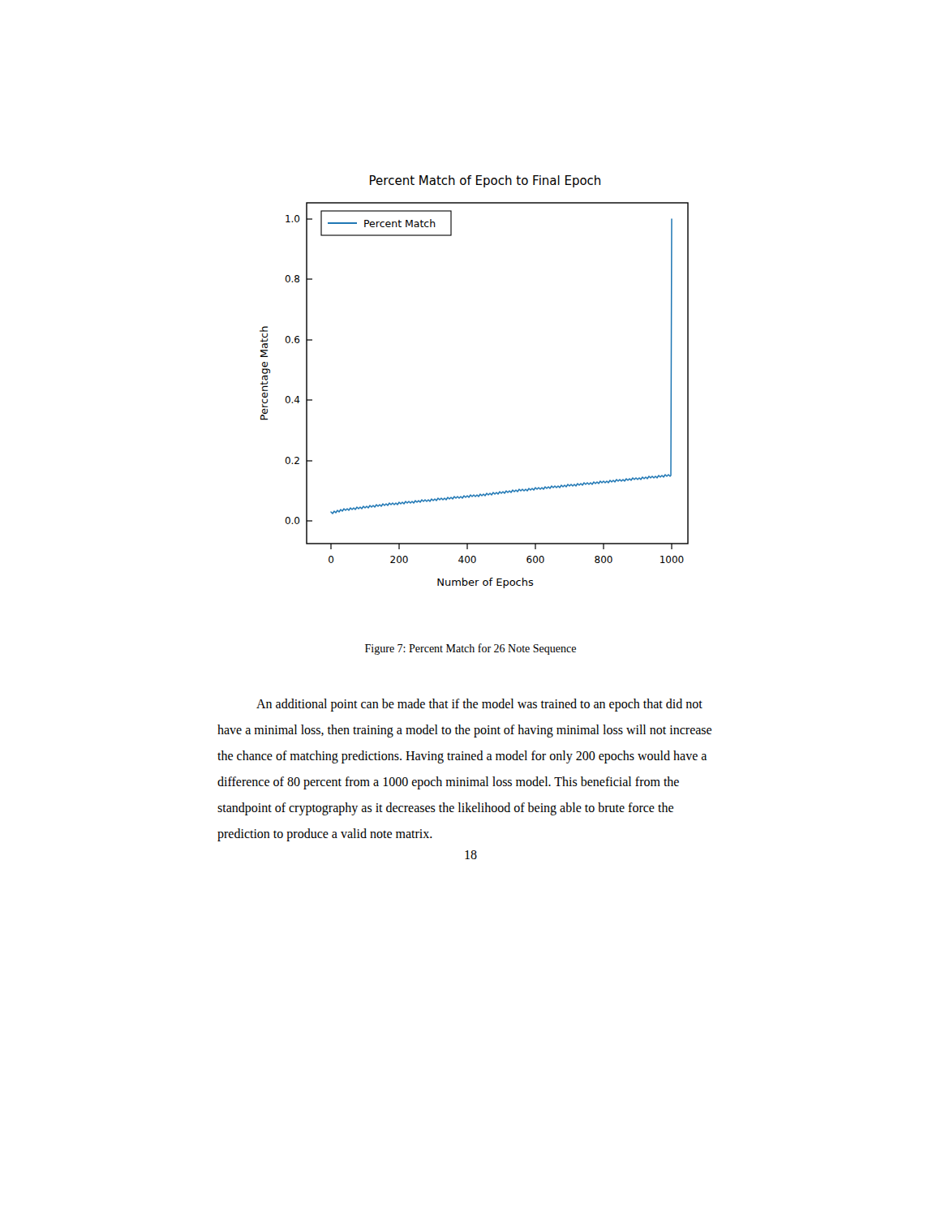Percent Match of Epoch to Final Epoch 1.0 0.8 0.6 0.4 0.2 0.0 0 200 400 600 800 1000 Number of Epochs Percentage Match Percent Match
Figure 7: Percent Match for 26 Note Sequence
An additional point can be made that if the model was trained to an epoch that did not have a minimal loss, then training a model to the point of having minimal loss will not increase the chance of matching predictions. Having trained a model for only 200 epochs would have a difference of 80 percent from a 1000 epoch minimal loss model. This beneficial from the standpoint of cryptography as it decreases the likelihood of being able to brute force the prediction to produce a valid note matrix.
18